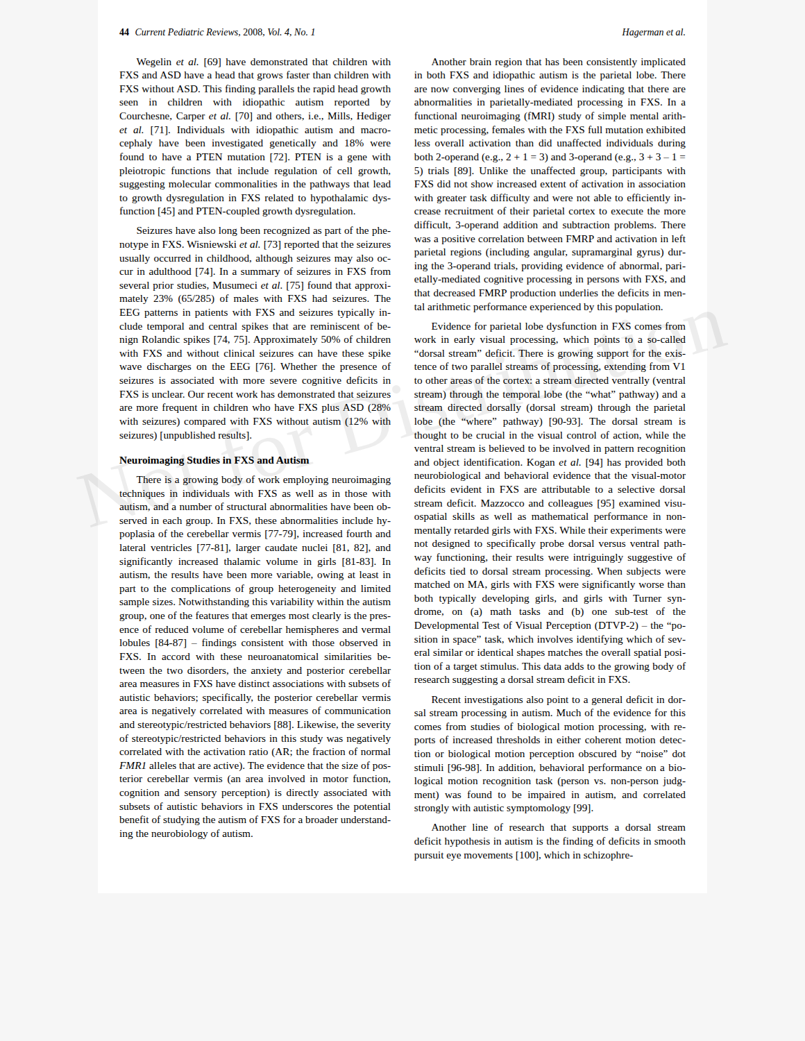Not for Distribution
44 Current Pediatric Reviews, 2008, Vol. 4, No. 1
Hagerman et al.
Wegelin et al. [69] have demonstrated that children with FXS and ASD have a head that grows faster than children with FXS without ASD. This finding parallels the rapid head growth seen in children with idiopathic autism reported by Courchesne, Carper et al. [70] and others, i.e., Mills, Hediger et al. [71]. Individuals with idiopathic autism and macrocephaly have been investigated genetically and 18% were found to have a PTEN mutation [72]. PTEN is a gene with pleiotropic functions that include regulation of cell growth, suggesting molecular commonalities in the pathways that lead to growth dysregulation in FXS related to hypothalamic dysfunction [45] and PTEN-coupled growth dysregulation.
Seizures have also long been recognized as part of the phenotype in FXS. Wisniewski et al. [73] reported that the seizures usually occurred in childhood, although seizures may also occur in adulthood [74]. In a summary of seizures in FXS from several prior studies, Musumeci et al. [75] found that approximately 23% (65/285) of males with FXS had seizures. The EEG patterns in patients with FXS and seizures typically include temporal and central spikes that are reminiscent of benign Rolandic spikes [74, 75]. Approximately 50% of children with FXS and without clinical seizures can have these spike wave discharges on the EEG [76]. Whether the presence of seizures is associated with more severe cognitive deficits in FXS is unclear. Our recent work has demonstrated that seizures are more frequent in children who have FXS plus ASD (28% with seizures) compared with FXS without autism (12% with seizures) [unpublished results].
Neuroimaging Studies in FXS and Autism
There is a growing body of work employing neuroimaging techniques in individuals with FXS as well as in those with autism, and a number of structural abnormalities have been observed in each group. In FXS, these abnormalities include hypoplasia of the cerebellar vermis [77-79], increased fourth and lateral ventricles [77-81], larger caudate nuclei [81, 82], and significantly increased thalamic volume in girls [81-83]. In autism, the results have been more variable, owing at least in part to the complications of group heterogeneity and limited sample sizes. Notwithstanding this variability within the autism group, one of the features that emerges most clearly is the presence of reduced volume of cerebellar hemispheres and vermal lobules [84-87] – findings consistent with those observed in FXS. In accord with these neuroanatomical similarities between the two disorders, the anxiety and posterior cerebellar area measures in FXS have distinct associations with subsets of autistic behaviors; specifically, the posterior cerebellar vermis area is negatively correlated with measures of communication and stereotypic/restricted behaviors [88]. Likewise, the severity of stereotypic/restricted behaviors in this study was negatively correlated with the activation ratio (AR; the fraction of normal FMR1 alleles that are active). The evidence that the size of posterior cerebellar vermis (an area involved in motor function, cognition and sensory perception) is directly associated with subsets of autistic behaviors in FXS underscores the potential benefit of studying the autism of FXS for a broader understanding the neurobiology of autism.
Another brain region that has been consistently implicated in both FXS and idiopathic autism is the parietal lobe. There are now converging lines of evidence indicating that there are abnormalities in parietally-mediated processing in FXS. In a functional neuroimaging (fMRI) study of simple mental arithmetic processing, females with the FXS full mutation exhibited less overall activation than did unaffected individuals during both 2-operand (e.g., 2 + 1 = 3) and 3-operand (e.g., 3 + 3 – 1 = 5) trials [89]. Unlike the unaffected group, participants with FXS did not show increased extent of activation in association with greater task difficulty and were not able to efficiently increase recruitment of their parietal cortex to execute the more difficult, 3-operand addition and subtraction problems. There was a positive correlation between FMRP and activation in left parietal regions (including angular, supramarginal gyrus) during the 3-operand trials, providing evidence of abnormal, parietally-mediated cognitive processing in persons with FXS, and that decreased FMRP production underlies the deficits in mental arithmetic performance experienced by this population.
Evidence for parietal lobe dysfunction in FXS comes from work in early visual processing, which points to a so-called “dorsal stream” deficit. There is growing support for the existence of two parallel streams of processing, extending from V1 to other areas of the cortex: a stream directed ventrally (ventral stream) through the temporal lobe (the “what” pathway) and a stream directed dorsally (dorsal stream) through the parietal lobe (the “where” pathway) [90-93]. The dorsal stream is thought to be crucial in the visual control of action, while the ventral stream is believed to be involved in pattern recognition and object identification. Kogan et al. [94] has provided both neurobiological and behavioral evidence that the visual-motor deficits evident in FXS are attributable to a selective dorsal stream deficit. Mazzocco and colleagues [95] examined visuospatial skills as well as mathematical performance in non-mentally retarded girls with FXS. While their experiments were not designed to specifically probe dorsal versus ventral pathway functioning, their results were intriguingly suggestive of deficits tied to dorsal stream processing. When subjects were matched on MA, girls with FXS were significantly worse than both typically developing girls, and girls with Turner syndrome, on (a) math tasks and (b) one sub-test of the Developmental Test of Visual Perception (DTVP-2) – the “position in space” task, which involves identifying which of several similar or identical shapes matches the overall spatial position of a target stimulus. This data adds to the growing body of research suggesting a dorsal stream deficit in FXS.
Recent investigations also point to a general deficit in dorsal stream processing in autism. Much of the evidence for this comes from studies of biological motion processing, with reports of increased thresholds in either coherent motion detection or biological motion perception obscured by “noise” dot stimuli [96-98]. In addition, behavioral performance on a biological motion recognition task (person vs. non-person judgment) was found to be impaired in autism, and correlated strongly with autistic symptomology [99].
Another line of research that supports a dorsal stream deficit hypothesis in autism is the finding of deficits in smooth pursuit eye movements [100], which in schizophre-